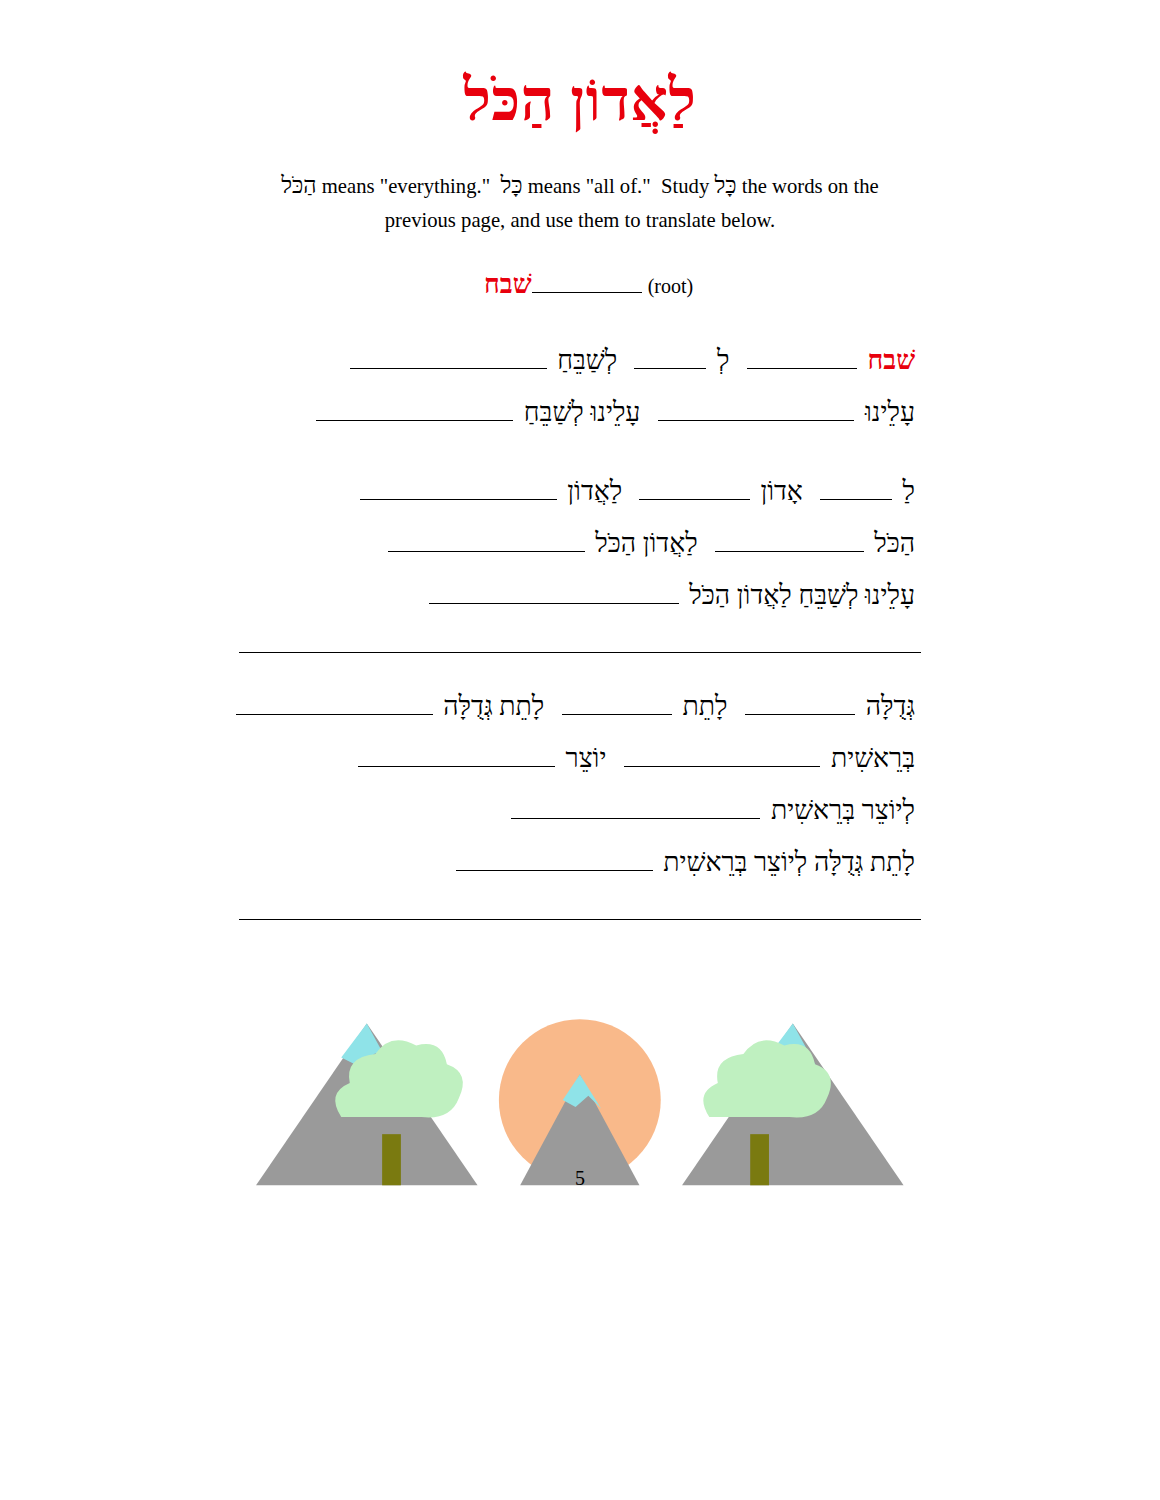לַאֲדוֹן הַכֹּל
הַכֹּל means "everything." כָּל means "all of." Study כָּל the words on the previous page, and use them to translate below.
שׁבח (root)
שׁבח לְ לְשַׁבֵּחַ עָלֵינוּ עָלֵינוּ לְשַׁבֵּחַ
לַ אָדוֹן לַאֲדוֹן הַכֹּל לַאֲדוֹן הַכֹּל עָלֵינוּ לְשַׁבֵּחַ לַאֲדוֹן הַכֹּל
גְּדֻלָּה לָתֵת לָתֵת גְּדֻלָּה בְּרֵאשִׁית יוֹצֵר לְיוֹצֵר בְּרֵאשִׁית לָתֵת גְּדֻלָּה לְיוֹצֵר בְּרֵאשִׁית
5